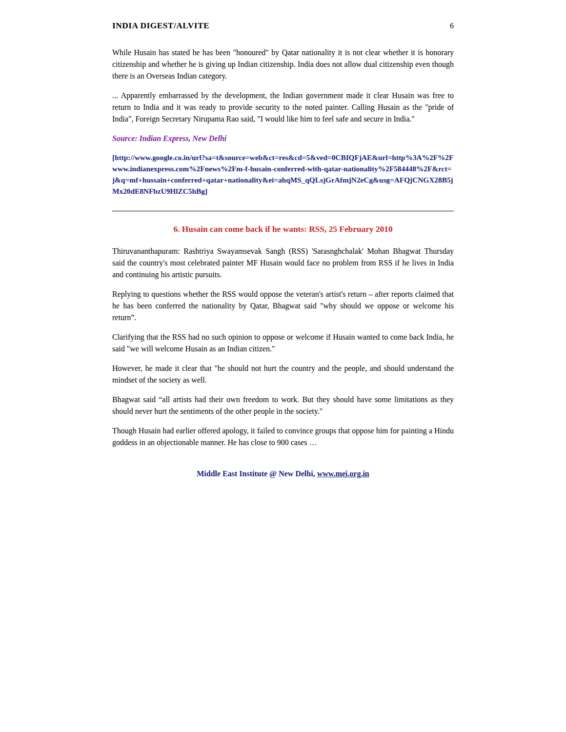INDIA DIGEST/ALVITE 6
While Husain has stated he has been "honoured" by Qatar nationality it is not clear whether it is honorary citizenship and whether he is giving up Indian citizenship. India does not allow dual citizenship even though there is an Overseas Indian category.
... Apparently embarrassed by the development, the Indian government made it clear Husain was free to return to India and it was ready to provide security to the noted painter. Calling Husain as the "pride of India", Foreign Secretary Nirupama Rao said, "I would like him to feel safe and secure in India."
Source: Indian Express, New Delhi
[http://www.google.co.in/url?sa=t&source=web&ct=res&cd=5&ved=0CBIQFjAE&url=http%3A%2F%2Fwww.indianexpress.com%2Fnews%2Fm-f-husain-conferred-with-qatar-nationality%2F584448%2F&rct=j&q=mf+hussain+conferred+qatar+nationality&ei=ahqMS_qQLsjGrAfmjN2eCg&usg=AFQjCNGX28B5jMx20dE8NFbzU9HlZC5hBg]
6. Husain can come back if he wants: RSS, 25 February 2010
Thiruvananthapuram: Rashtriya Swayamsevak Sangh (RSS) 'Sarasnghchalak' Mohan Bhagwat Thursday said the country's most celebrated painter MF Husain would face no problem from RSS if he lives in India and continuing his artistic pursuits.
Replying to questions whether the RSS would oppose the veteran's artist's return – after reports claimed that he has been conferred the nationality by Qatar, Bhagwat said "why should we oppose or welcome his return”.
Clarifying that the RSS had no such opinion to oppose or welcome if Husain wanted to come back India, he said "we will welcome Husain as an Indian citizen."
However, he made it clear that "he should not hurt the country and the people, and should understand the mindset of the society as well.
Bhagwat said “all artists had their own freedom to work. But they should have some limitations as they should never hurt the sentiments of the other people in the society."
Though Husain had earlier offered apology, it failed to convince groups that oppose him for painting a Hindu goddess in an objectionable manner. He has close to 900 cases …
Middle East Institute @ New Delhi, www.mei.org.in